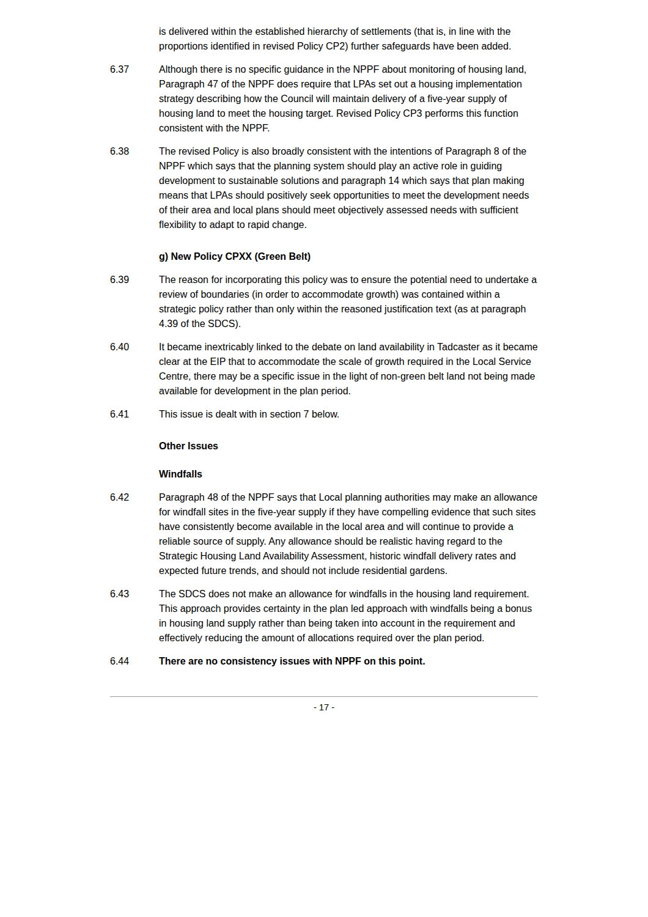is delivered within the established hierarchy of settlements (that is, in line with the proportions identified in revised Policy CP2) further safeguards have been added.
6.37
Although there is no specific guidance in the NPPF about monitoring of housing land, Paragraph 47 of the NPPF does require that LPAs set out a housing implementation strategy describing how the Council will maintain delivery of a five-year supply of housing land to meet the housing target. Revised Policy CP3 performs this function consistent with the NPPF.
6.38
The revised Policy is also broadly consistent with the intentions of Paragraph 8 of the NPPF which says that the planning system should play an active role in guiding development to sustainable solutions and paragraph 14 which says that plan making means that LPAs should positively seek opportunities to meet the development needs of their area and local plans should meet objectively assessed needs with sufficient flexibility to adapt to rapid change.
g) New Policy CPXX (Green Belt)
6.39
The reason for incorporating this policy was to ensure the potential need to undertake a review of boundaries (in order to accommodate growth) was contained within a strategic policy rather than only within the reasoned justification text (as at paragraph 4.39 of the SDCS).
6.40
It became inextricably linked to the debate on land availability in Tadcaster as it became clear at the EIP that to accommodate the scale of growth required in the Local Service Centre, there may be a specific issue in the light of non-green belt land not being made available for development in the plan period.
6.41
This issue is dealt with in section 7 below.
Other Issues
Windfalls
6.42
Paragraph 48 of the NPPF says that Local planning authorities may make an allowance for windfall sites in the five-year supply if they have compelling evidence that such sites have consistently become available in the local area and will continue to provide a reliable source of supply. Any allowance should be realistic having regard to the Strategic Housing Land Availability Assessment, historic windfall delivery rates and expected future trends, and should not include residential gardens.
6.43
The SDCS does not make an allowance for windfalls in the housing land requirement. This approach provides certainty in the plan led approach with windfalls being a bonus in housing land supply rather than being taken into account in the requirement and effectively reducing the amount of allocations required over the plan period.
6.44
There are no consistency issues with NPPF on this point.
- 17 -